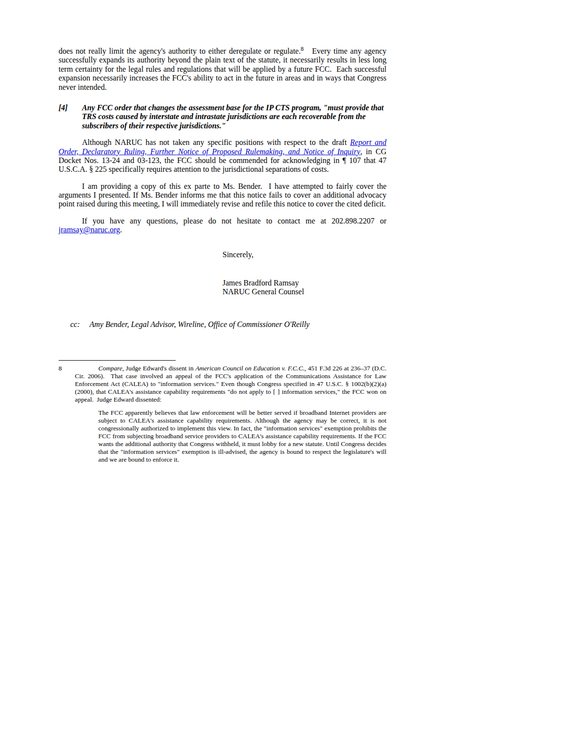does not really limit the agency's authority to either deregulate or regulate.8 Every time any agency successfully expands its authority beyond the plain text of the statute, it necessarily results in less long term certainty for the legal rules and regulations that will be applied by a future FCC. Each successful expansion necessarily increases the FCC's ability to act in the future in areas and in ways that Congress never intended.
[4] Any FCC order that changes the assessment base for the IP CTS program, "must provide that TRS costs caused by interstate and intrastate jurisdictions are each recoverable from the subscribers of their respective jurisdictions."
Although NARUC has not taken any specific positions with respect to the draft Report and Order, Declaratory Ruling, Further Notice of Proposed Rulemaking, and Notice of Inquiry, in CG Docket Nos. 13-24 and 03-123, the FCC should be commended for acknowledging in ¶ 107 that 47 U.S.C.A. § 225 specifically requires attention to the jurisdictional separations of costs.
I am providing a copy of this ex parte to Ms. Bender. I have attempted to fairly cover the arguments I presented. If Ms. Bender informs me that this notice fails to cover an additional advocacy point raised during this meeting, I will immediately revise and refile this notice to cover the cited deficit.
If you have any questions, please do not hesitate to contact me at 202.898.2207 or jramsay@naruc.org.
Sincerely,
James Bradford Ramsay
NARUC General Counsel
cc: Amy Bender, Legal Advisor, Wireline, Office of Commissioner O'Reilly
8 Compare, Judge Edward's dissent in American Council on Education v. F.C.C., 451 F.3d 226 at 236–37 (D.C. Cir. 2006). That case involved an appeal of the FCC's application of the Communications Assistance for Law Enforcement Act (CALEA) to "information services." Even though Congress specified in 47 U.S.C. § 1002(b)(2)(a) (2000), that CALEA's assistance capability requirements "do not apply to [ ] information services," the FCC won on appeal. Judge Edward dissented:
The FCC apparently believes that law enforcement will be better served if broadband Internet providers are subject to CALEA's assistance capability requirements. Although the agency may be correct, it is not congressionally authorized to implement this view. In fact, the "information services" exemption prohibits the FCC from subjecting broadband service providers to CALEA's assistance capability requirements. If the FCC wants the additional authority that Congress withheld, it must lobby for a new statute. Until Congress decides that the "information services" exemption is ill-advised, the agency is bound to respect the legislature's will and we are bound to enforce it.